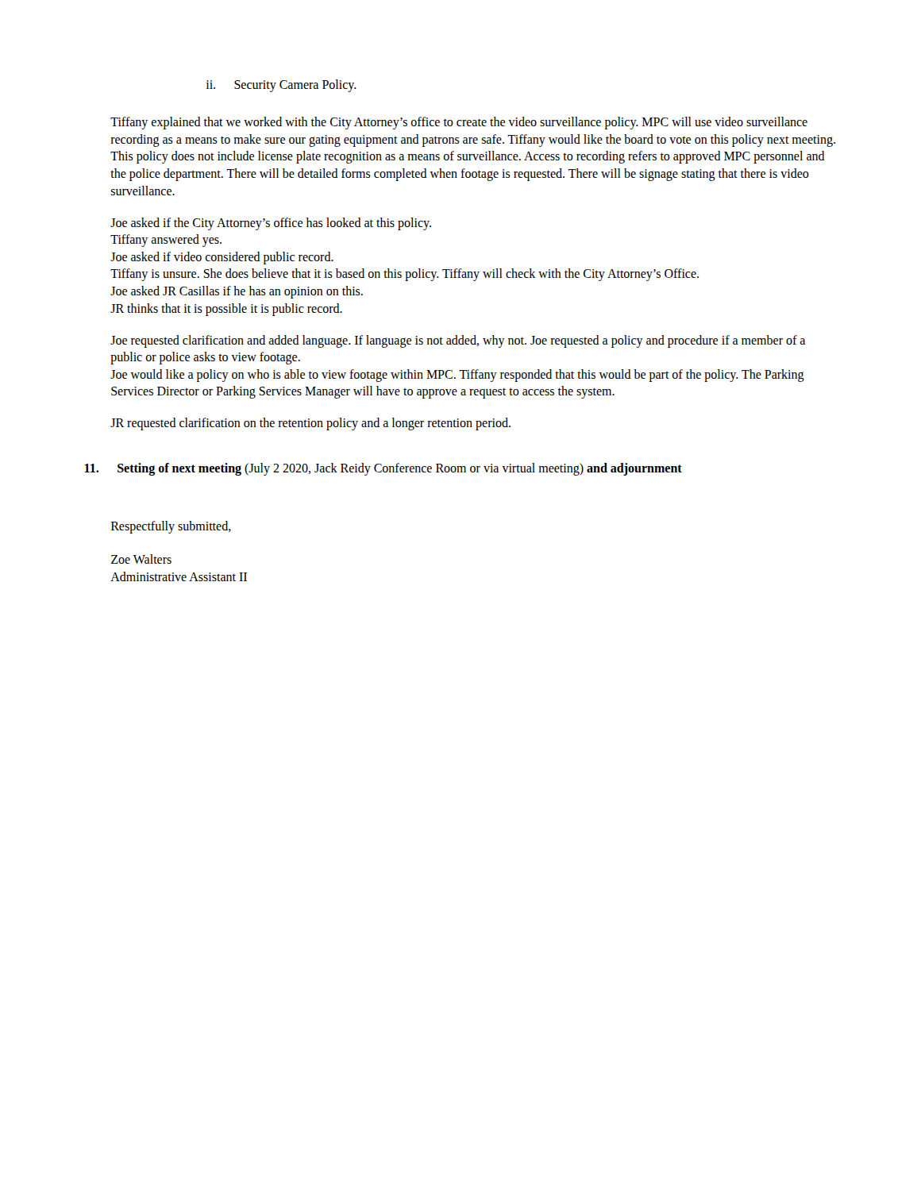ii. Security Camera Policy.
Tiffany explained that we worked with the City Attorney’s office to create the video surveillance policy. MPC will use video surveillance recording as a means to make sure our gating equipment and patrons are safe. Tiffany would like the board to vote on this policy next meeting. This policy does not include license plate recognition as a means of surveillance. Access to recording refers to approved MPC personnel and the police department. There will be detailed forms completed when footage is requested. There will be signage stating that there is video surveillance.
Joe asked if the City Attorney’s office has looked at this policy.
Tiffany answered yes.
Joe asked if video considered public record.
Tiffany is unsure. She does believe that it is based on this policy. Tiffany will check with the City Attorney’s Office.
Joe asked JR Casillas if he has an opinion on this.
JR thinks that it is possible it is public record.
Joe requested clarification and added language. If language is not added, why not. Joe requested a policy and procedure if a member of a public or police asks to view footage.
Joe would like a policy on who is able to view footage within MPC. Tiffany responded that this would be part of the policy. The Parking Services Director or Parking Services Manager will have to approve a request to access the system.
JR requested clarification on the retention policy and a longer retention period.
11. Setting of next meeting (July 2 2020, Jack Reidy Conference Room or via virtual meeting) and adjournment
Respectfully submitted,
Zoe Walters
Administrative Assistant II